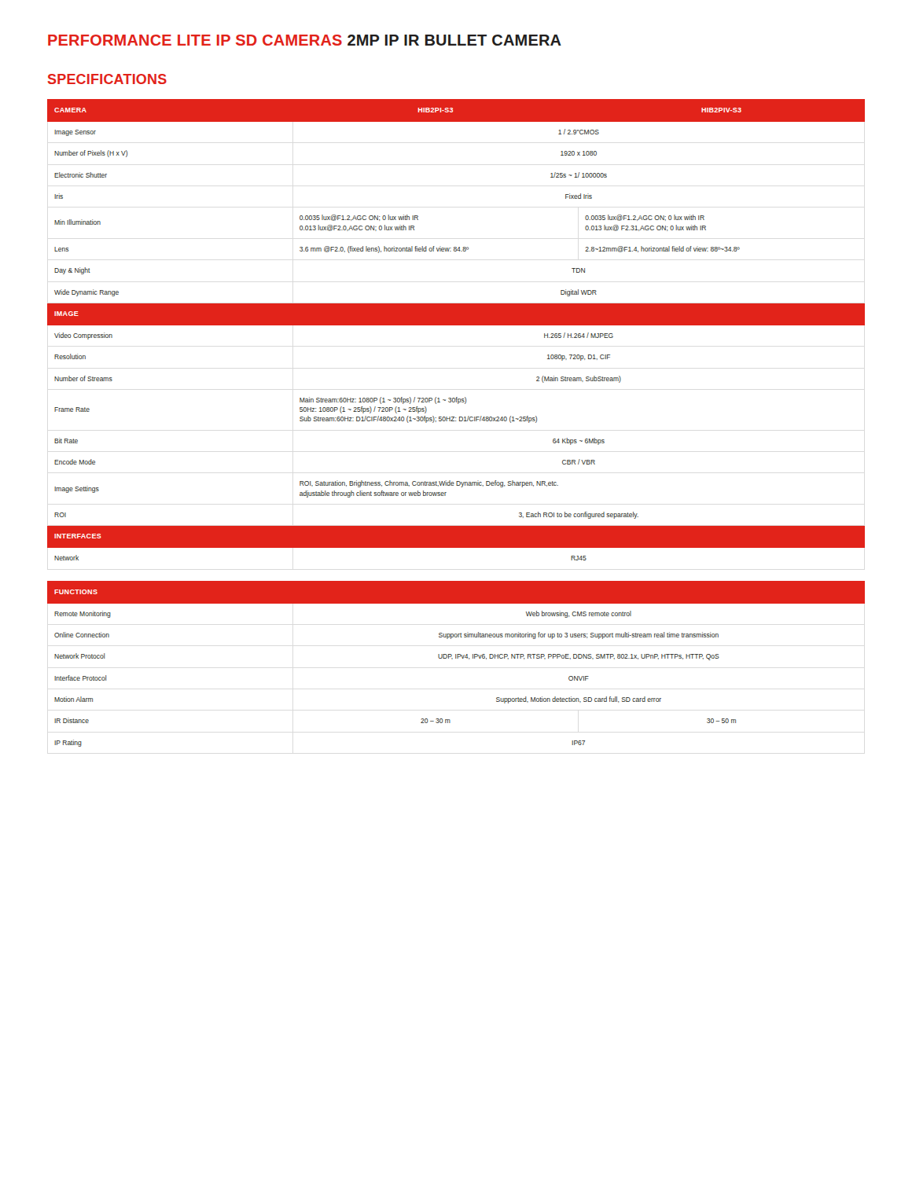PERFORMANCE LITE IP SD CAMERAS 2MP IP IR BULLET CAMERA
SPECIFICATIONS
| CAMERA | HIB2PI-S3 | HIB2PIV-S3 |
| Image Sensor | 1 / 2.9"CMOS |
| Number of Pixels (H x V) | 1920 x 1080 |
| Electronic Shutter | 1/25s ~ 1/ 100000s |
| Iris | Fixed Iris |
| Min Illumination | 0.0035 lux@F1.2,AGC ON; 0 lux with IR 0.013 lux@F2.0,AGC ON; 0 lux with IR | 0.0035 lux@F1.2,AGC ON; 0 lux with IR 0.013 lux@ F2.31,AGC ON; 0 lux with IR |
| Lens | 3.6 mm @F2.0, (fixed lens), horizontal field of view: 84.8º | 2.8~12mm@F1.4, horizontal field of view: 88º~34.8º |
| Day & Night | TDN |
| Wide Dynamic Range | Digital WDR |
| IMAGE |
| Video Compression | H.265 / H.264 / MJPEG |
| Resolution | 1080p, 720p, D1, CIF |
| Number of Streams | 2 (Main Stream, SubStream) |
| Frame Rate | Main Stream:60Hz: 1080P (1 ~ 30fps) / 720P (1 ~ 30fps) 50Hz: 1080P (1 ~ 25fps) / 720P (1 ~ 25fps) Sub Stream:60Hz: D1/CIF/480x240 (1~30fps); 50HZ: D1/CIF/480x240 (1~25fps) |
| Bit Rate | 64 Kbps ~ 6Mbps |
| Encode Mode | CBR / VBR |
| Image Settings | ROI, Saturation, Brightness, Chroma, Contrast,Wide Dynamic, Defog, Sharpen, NR,etc. adjustable through client software or web browser |
| ROI | 3, Each ROI to be configured separately. |
| INTERFACES |
| Network | RJ45 |
| FUNCTIONS |
| Remote Monitoring | Web browsing, CMS remote control |
| Online Connection | Support simultaneous monitoring for up to 3 users; Support multi-stream real time transmission |
| Network Protocol | UDP, IPv4, IPv6, DHCP, NTP, RTSP, PPPoE, DDNS, SMTP, 802.1x, UPnP, HTTPs, HTTP, QoS |
| Interface Protocol | ONVIF |
| Motion Alarm | Supported, Motion detection, SD card full, SD card error |
| IR Distance | 20 – 30 m | 30 – 50 m |
| IP Rating | IP67 |